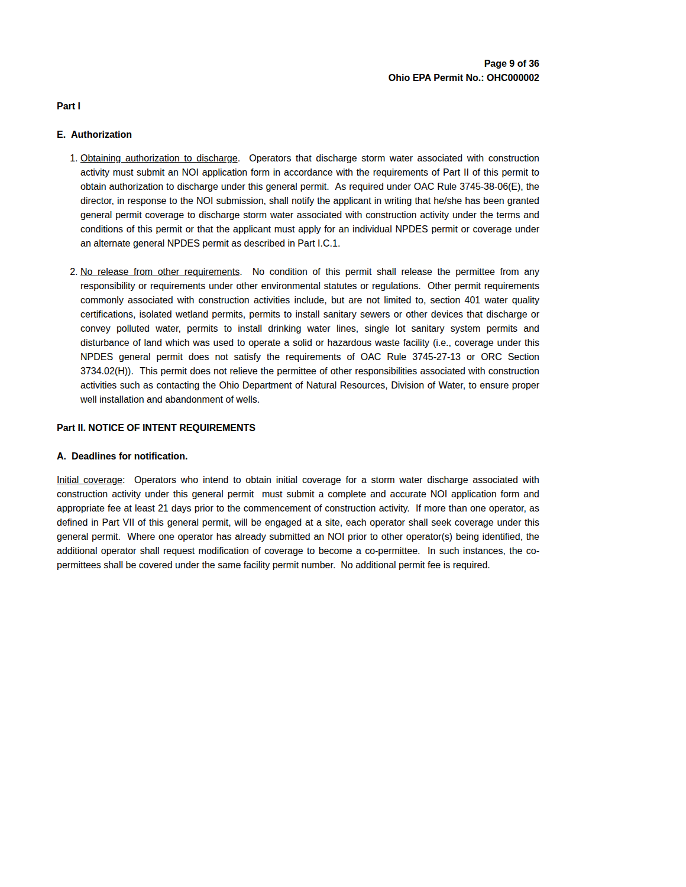Page 9 of 36
Ohio EPA Permit No.: OHC000002
Part I
E. Authorization
Obtaining authorization to discharge. Operators that discharge storm water associated with construction activity must submit an NOI application form in accordance with the requirements of Part II of this permit to obtain authorization to discharge under this general permit. As required under OAC Rule 3745-38-06(E), the director, in response to the NOI submission, shall notify the applicant in writing that he/she has been granted general permit coverage to discharge storm water associated with construction activity under the terms and conditions of this permit or that the applicant must apply for an individual NPDES permit or coverage under an alternate general NPDES permit as described in Part I.C.1.
No release from other requirements. No condition of this permit shall release the permittee from any responsibility or requirements under other environmental statutes or regulations. Other permit requirements commonly associated with construction activities include, but are not limited to, section 401 water quality certifications, isolated wetland permits, permits to install sanitary sewers or other devices that discharge or convey polluted water, permits to install drinking water lines, single lot sanitary system permits and disturbance of land which was used to operate a solid or hazardous waste facility (i.e., coverage under this NPDES general permit does not satisfy the requirements of OAC Rule 3745-27-13 or ORC Section 3734.02(H)). This permit does not relieve the permittee of other responsibilities associated with construction activities such as contacting the Ohio Department of Natural Resources, Division of Water, to ensure proper well installation and abandonment of wells.
Part II. NOTICE OF INTENT REQUIREMENTS
A. Deadlines for notification.
Initial coverage: Operators who intend to obtain initial coverage for a storm water discharge associated with construction activity under this general permit must submit a complete and accurate NOI application form and appropriate fee at least 21 days prior to the commencement of construction activity. If more than one operator, as defined in Part VII of this general permit, will be engaged at a site, each operator shall seek coverage under this general permit. Where one operator has already submitted an NOI prior to other operator(s) being identified, the additional operator shall request modification of coverage to become a co-permittee. In such instances, the co-permittees shall be covered under the same facility permit number. No additional permit fee is required.